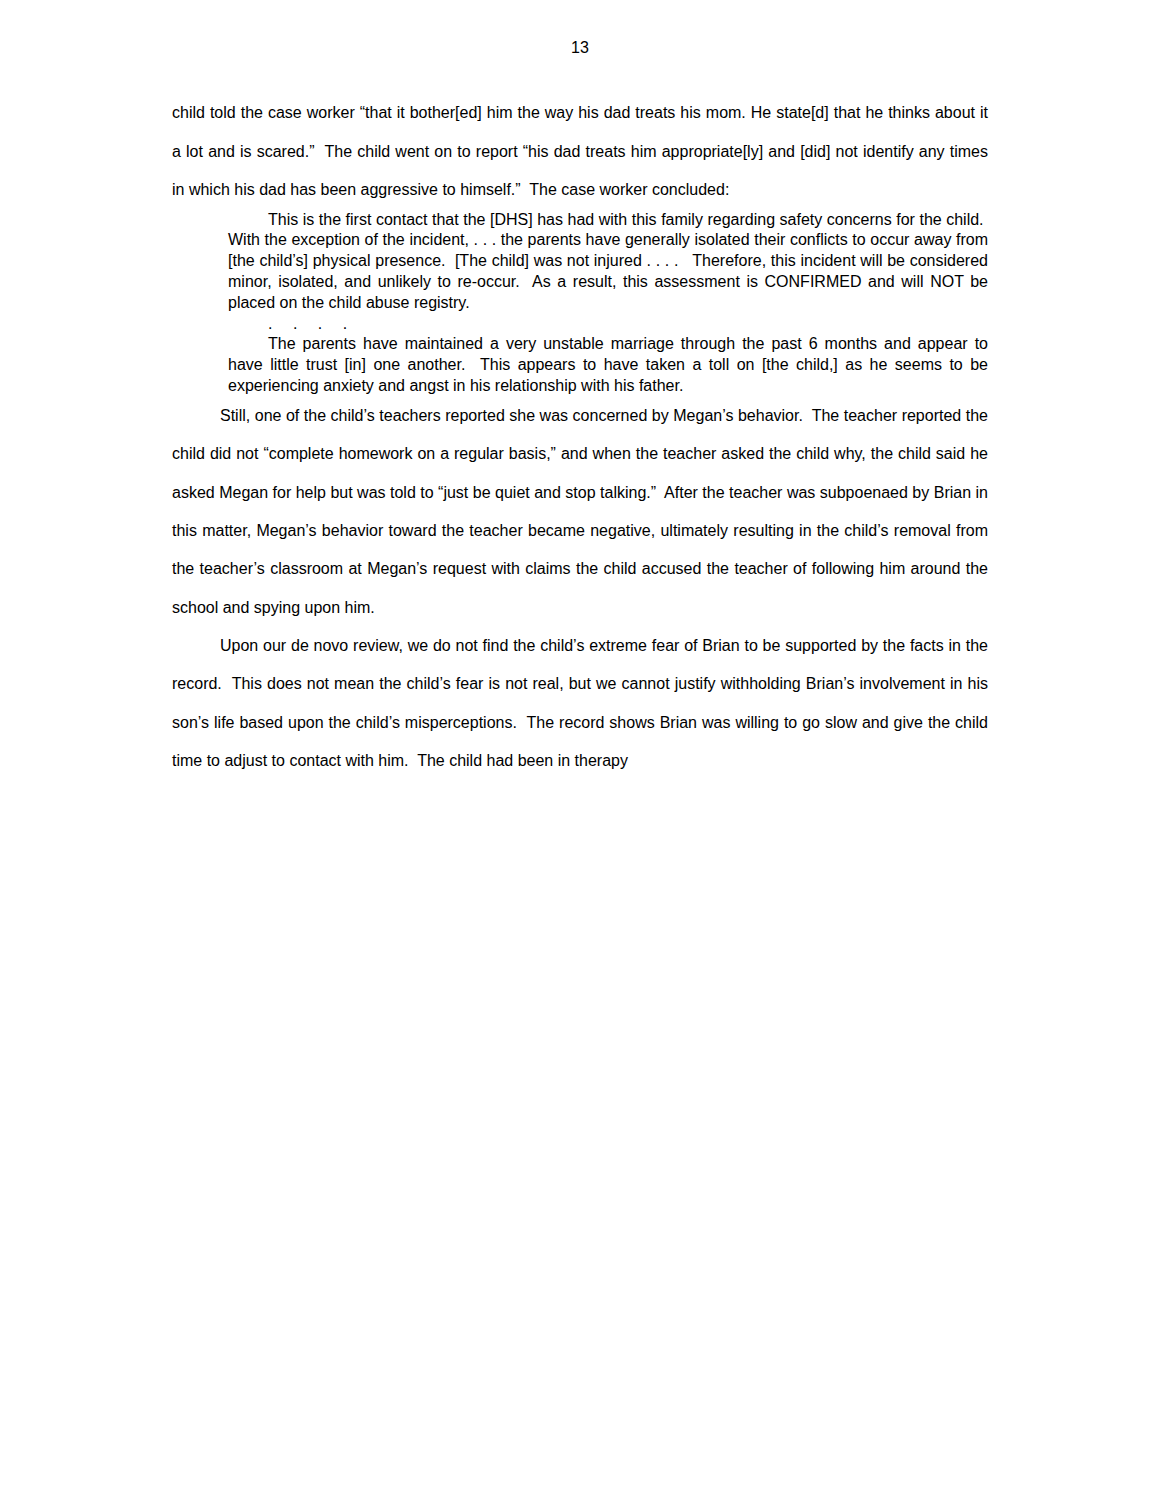13
child told the case worker “that it bother[ed] him the way his dad treats his mom. He state[d] that he thinks about it a lot and is scared.” The child went on to report “his dad treats him appropriate[ly] and [did] not identify any times in which his dad has been aggressive to himself.” The case worker concluded:
This is the first contact that the [DHS] has had with this family regarding safety concerns for the child. With the exception of the incident, . . . the parents have generally isolated their conflicts to occur away from [the child’s] physical presence. [The child] was not injured . . . . Therefore, this incident will be considered minor, isolated, and unlikely to re-occur. As a result, this assessment is CONFIRMED and will NOT be placed on the child abuse registry.
. . . .
The parents have maintained a very unstable marriage through the past 6 months and appear to have little trust [in] one another. This appears to have taken a toll on [the child,] as he seems to be experiencing anxiety and angst in his relationship with his father.
Still, one of the child’s teachers reported she was concerned by Megan’s behavior. The teacher reported the child did not “complete homework on a regular basis,” and when the teacher asked the child why, the child said he asked Megan for help but was told to “just be quiet and stop talking.” After the teacher was subpoenaed by Brian in this matter, Megan’s behavior toward the teacher became negative, ultimately resulting in the child’s removal from the teacher’s classroom at Megan’s request with claims the child accused the teacher of following him around the school and spying upon him.
Upon our de novo review, we do not find the child’s extreme fear of Brian to be supported by the facts in the record. This does not mean the child’s fear is not real, but we cannot justify withholding Brian’s involvement in his son’s life based upon the child’s misperceptions. The record shows Brian was willing to go slow and give the child time to adjust to contact with him. The child had been in therapy